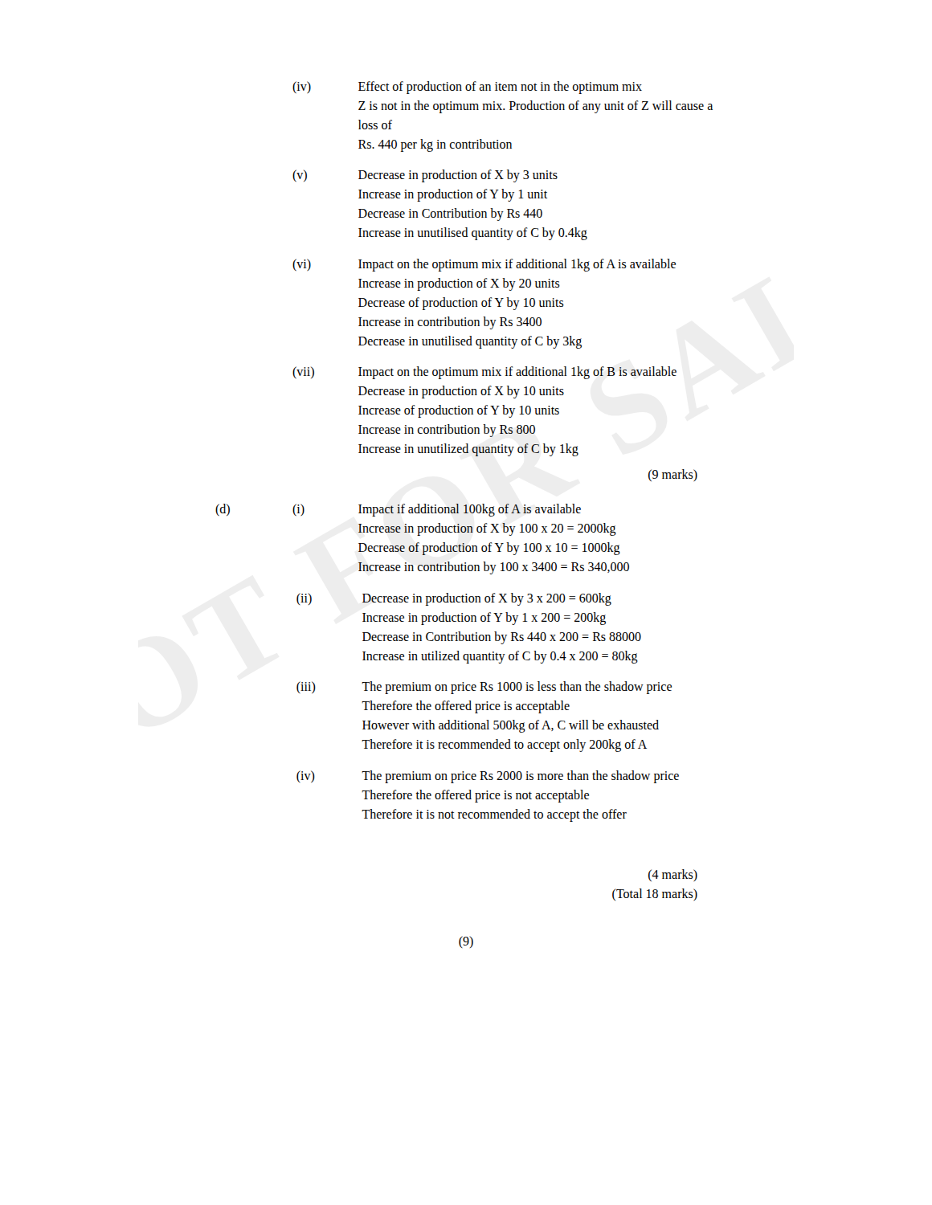NOT FOR SALE
(iv)
Effect of production of an item not in the optimum mix
Z is not in the optimum mix. Production of any unit of Z will cause a loss of
Rs. 440 per kg in contribution
(v)
Decrease in production of X by 3 units
Increase in production of Y by 1 unit
Decrease in Contribution by Rs 440
Increase in unutilised quantity of C by 0.4kg
(vi)
Impact on the optimum mix if additional 1kg of A is available
Increase in production of X by 20 units
Decrease of production of Y by 10 units
Increase in contribution by Rs 3400
Decrease in unutilised quantity of C by 3kg
(vii)
Impact on the optimum mix if additional 1kg of B is available
Decrease in production of X by 10 units
Increase of production of Y by 10 units
Increase in contribution by Rs 800
Increase in unutilized quantity of C by 1kg
(9 marks)
(d)
(i)
Impact if additional 100kg of A is available
Increase in production of X by 100 x 20 = 2000kg
Decrease of production of Y by 100 x 10 = 1000kg
Increase in contribution by 100 x 3400 = Rs 340,000
(ii)
Decrease in production of X by 3 x 200 = 600kg
Increase in production of Y by 1 x 200 = 200kg
Decrease in Contribution by Rs 440 x 200 = Rs 88000
Increase in utilized quantity of C by 0.4 x 200 = 80kg
(iii)
The premium on price Rs 1000 is less than the shadow price
Therefore the offered price is acceptable
However with additional 500kg of A, C will be exhausted
Therefore it is recommended to accept only 200kg of A
(iv)
The premium on price Rs 2000 is more than the shadow price
Therefore the offered price is not acceptable
Therefore it is not recommended to accept the offer
(4 marks)
(Total 18 marks)
(9)